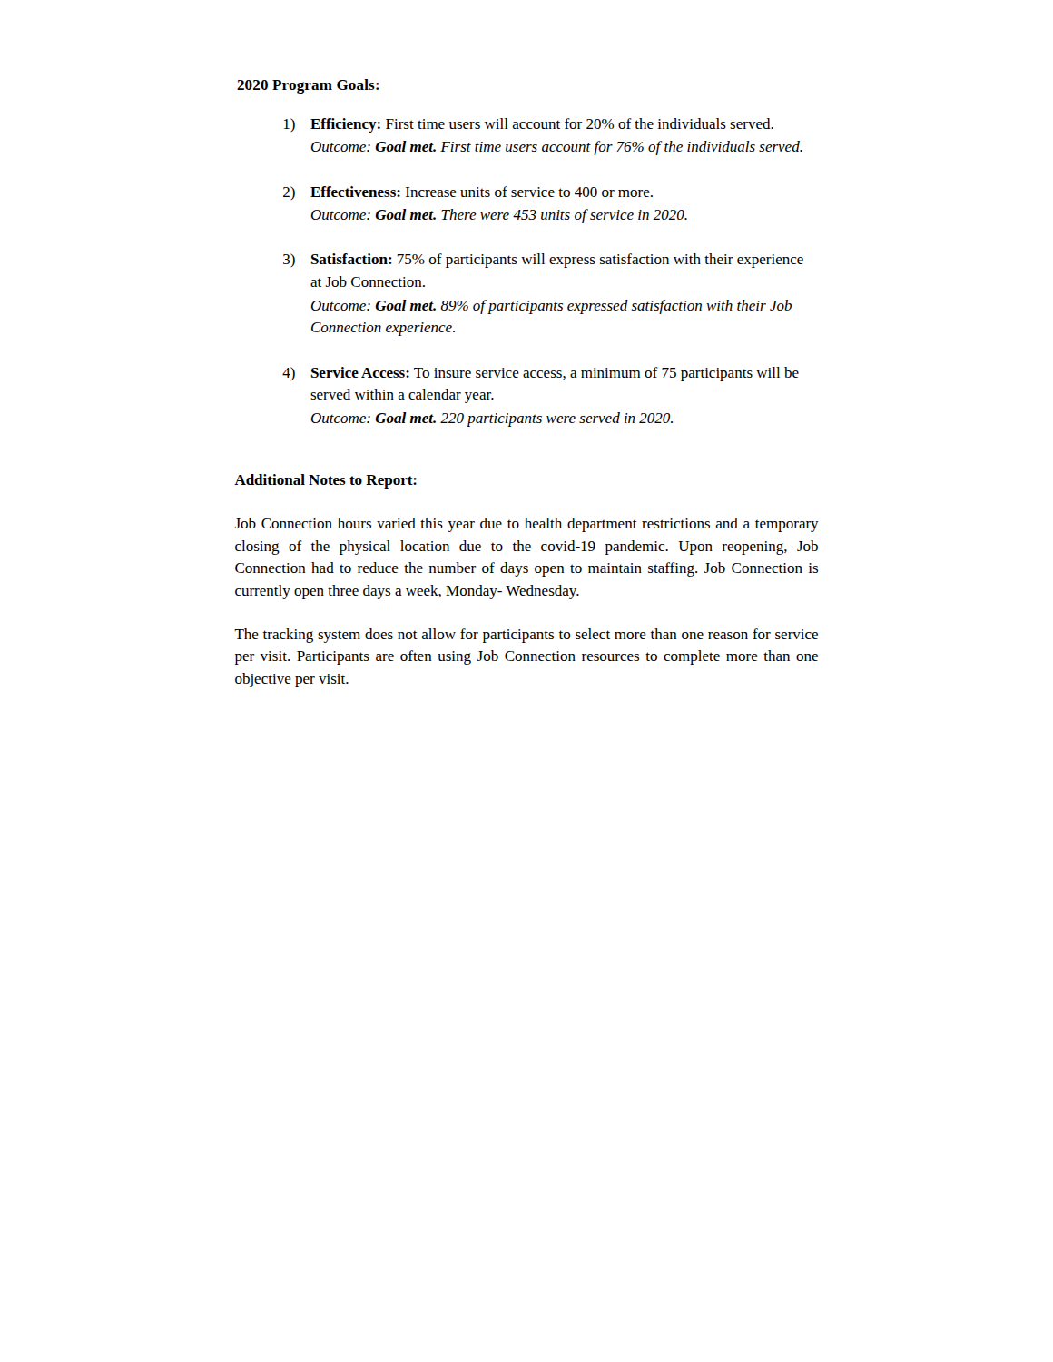2020 Program Goals:
Efficiency: First time users will account for 20% of the individuals served. Outcome: Goal met. First time users account for 76% of the individuals served.
Effectiveness: Increase units of service to 400 or more. Outcome: Goal met. There were 453 units of service in 2020.
Satisfaction: 75% of participants will express satisfaction with their experience at Job Connection. Outcome: Goal met. 89% of participants expressed satisfaction with their Job Connection experience.
Service Access: To insure service access, a minimum of 75 participants will be served within a calendar year. Outcome: Goal met. 220 participants were served in 2020.
Additional Notes to Report:
Job Connection hours varied this year due to health department restrictions and a temporary closing of the physical location due to the covid-19 pandemic. Upon reopening, Job Connection had to reduce the number of days open to maintain staffing. Job Connection is currently open three days a week, Monday- Wednesday.
The tracking system does not allow for participants to select more than one reason for service per visit. Participants are often using Job Connection resources to complete more than one objective per visit.